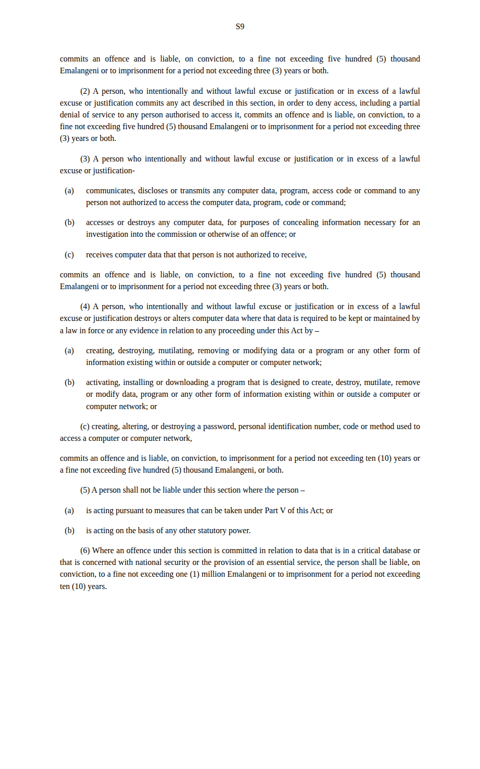S9
commits an offence and is liable, on conviction, to a fine not exceeding five hundred (5) thousand Emalangeni or to imprisonment for a period not exceeding three (3) years or both.
(2) A person, who intentionally and without lawful excuse or justification or in excess of a lawful excuse or justification commits any act described in this section, in order to deny access, including a partial denial of service to any person authorised to access it, commits an offence and is liable, on conviction, to a fine not exceeding five hundred (5) thousand Emalangeni or to imprisonment for a period not exceeding three (3) years or both.
(3) A person who intentionally and without lawful excuse or justification or in excess of a lawful excuse or justification-
(a) communicates, discloses or transmits any computer data, program, access code or command to any person not authorized to access the computer data, program, code or command;
(b) accesses or destroys any computer data, for purposes of concealing information necessary for an investigation into the commission or otherwise of an offence; or
(c) receives computer data that that person is not authorized to receive,
commits an offence and is liable, on conviction, to a fine not exceeding five hundred (5) thousand Emalangeni or to imprisonment for a period not exceeding three (3) years or both.
(4) A person, who intentionally and without lawful excuse or justification or in excess of a lawful excuse or justification destroys or alters computer data where that data is required to be kept or maintained by a law in force or any evidence in relation to any proceeding under this Act by –
(a) creating, destroying, mutilating, removing or modifying data or a program or any other form of information existing within or outside a computer or computer network;
(b) activating, installing or downloading a program that is designed to create, destroy, mutilate, remove or modify data, program or any other form of information existing within or outside a computer or computer network; or
(c) creating, altering, or destroying a password, personal identification number, code or method used to access a computer or computer network,
commits an offence and is liable, on conviction, to imprisonment for a period not exceeding ten (10) years or a fine not exceeding five hundred (5) thousand Emalangeni, or both.
(5) A person shall not be liable under this section where the person –
(a) is acting pursuant to measures that can be taken under Part V of this Act; or
(b) is acting on the basis of any other statutory power.
(6) Where an offence under this section is committed in relation to data that is in a critical database or that is concerned with national security or the provision of an essential service, the person shall be liable, on conviction, to a fine not exceeding one (1) million Emalangeni or to imprisonment for a period not exceeding ten (10) years.